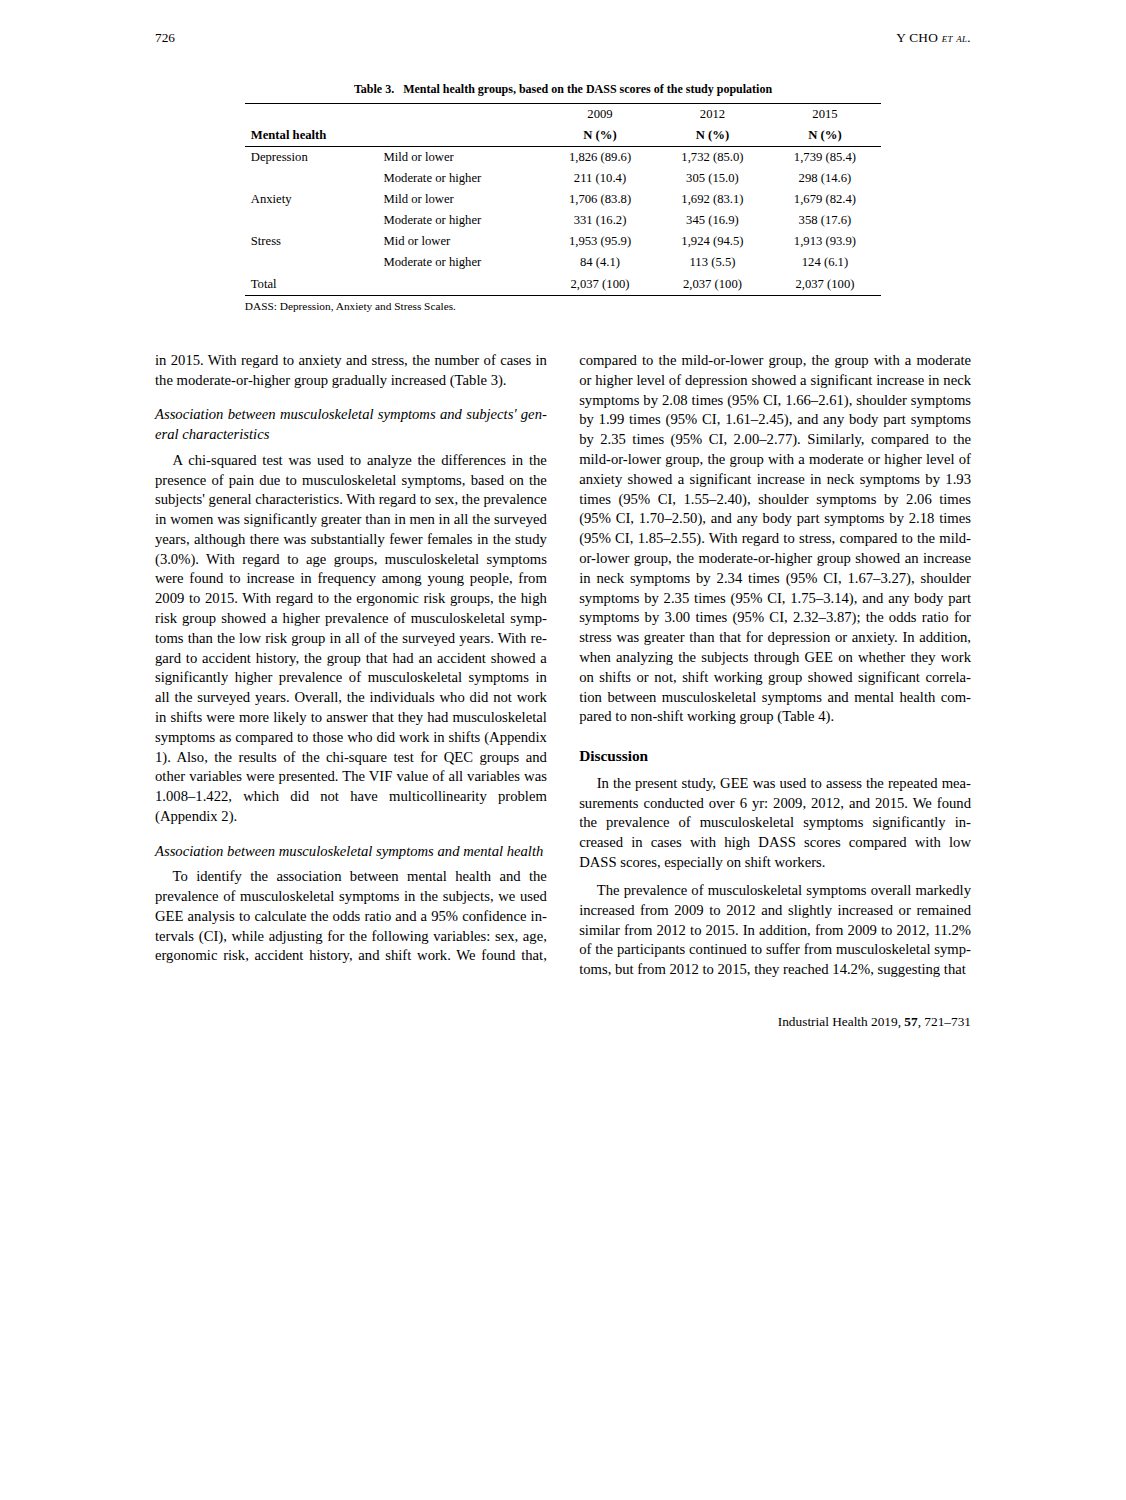726 Y CHO et al.
Table 3. Mental health groups, based on the DASS scores of the study population
| | | 2009 | 2012 | 2015 |
| --- | --- | --- | --- | --- |
| Mental health | | N (%) | N (%) | N (%) |
| Depression | Mild or lower | 1,826 (89.6) | 1,732 (85.0) | 1,739 (85.4) |
| | Moderate or higher | 211 (10.4) | 305 (15.0) | 298 (14.6) |
| Anxiety | Mild or lower | 1,706 (83.8) | 1,692 (83.1) | 1,679 (82.4) |
| | Moderate or higher | 331 (16.2) | 345 (16.9) | 358 (17.6) |
| Stress | Mid or lower | 1,953 (95.9) | 1,924 (94.5) | 1,913 (93.9) |
| | Moderate or higher | 84 (4.1) | 113 (5.5) | 124 (6.1) |
| Total | | 2,037 (100) | 2,037 (100) | 2,037 (100) |
DASS: Depression, Anxiety and Stress Scales.
in 2015. With regard to anxiety and stress, the number of cases in the moderate-or-higher group gradually increased (Table 3).
Association between musculoskeletal symptoms and subjects' general characteristics
A chi-squared test was used to analyze the differences in the presence of pain due to musculoskeletal symptoms, based on the subjects' general characteristics. With regard to sex, the prevalence in women was significantly greater than in men in all the surveyed years, although there was substantially fewer females in the study (3.0%). With regard to age groups, musculoskeletal symptoms were found to increase in frequency among young people, from 2009 to 2015. With regard to the ergonomic risk groups, the high risk group showed a higher prevalence of musculoskeletal symptoms than the low risk group in all of the surveyed years. With regard to accident history, the group that had an accident showed a significantly higher prevalence of musculoskeletal symptoms in all the surveyed years. Overall, the individuals who did not work in shifts were more likely to answer that they had musculoskeletal symptoms as compared to those who did work in shifts (Appendix 1). Also, the results of the chi-square test for QEC groups and other variables were presented. The VIF value of all variables was 1.008–1.422, which did not have multicollinearity problem (Appendix 2).
Association between musculoskeletal symptoms and mental health
To identify the association between mental health and the prevalence of musculoskeletal symptoms in the subjects, we used GEE analysis to calculate the odds ratio and a 95% confidence intervals (CI), while adjusting for the following variables: sex, age, ergonomic risk, accident history, and shift work. We found that, compared to the mild-or-lower group, the group with a moderate or higher level of depression showed a significant increase in neck symptoms by 2.08 times (95% CI, 1.66–2.61), shoulder symptoms by 1.99 times (95% CI, 1.61–2.45), and any body part symptoms by 2.35 times (95% CI, 2.00–2.77). Similarly, compared to the mild-or-lower group, the group with a moderate or higher level of anxiety showed a significant increase in neck symptoms by 1.93 times (95% CI, 1.55–2.40), shoulder symptoms by 2.06 times (95% CI, 1.70–2.50), and any body part symptoms by 2.18 times (95% CI, 1.85–2.55). With regard to stress, compared to the mild-or-lower group, the moderate-or-higher group showed an increase in neck symptoms by 2.34 times (95% CI, 1.67–3.27), shoulder symptoms by 2.35 times (95% CI, 1.75–3.14), and any body part symptoms by 3.00 times (95% CI, 2.32–3.87); the odds ratio for stress was greater than that for depression or anxiety. In addition, when analyzing the subjects through GEE on whether they work on shifts or not, shift working group showed significant correlation between musculoskeletal symptoms and mental health compared to non-shift working group (Table 4).
Discussion
In the present study, GEE was used to assess the repeated measurements conducted over 6 yr: 2009, 2012, and 2015. We found the prevalence of musculoskeletal symptoms significantly increased in cases with high DASS scores compared with low DASS scores, especially on shift workers.
The prevalence of musculoskeletal symptoms overall markedly increased from 2009 to 2012 and slightly increased or remained similar from 2012 to 2015. In addition, from 2009 to 2012, 11.2% of the participants continued to suffer from musculoskeletal symptoms, but from 2012 to 2015, they reached 14.2%, suggesting that
Industrial Health 2019, 57, 721–731